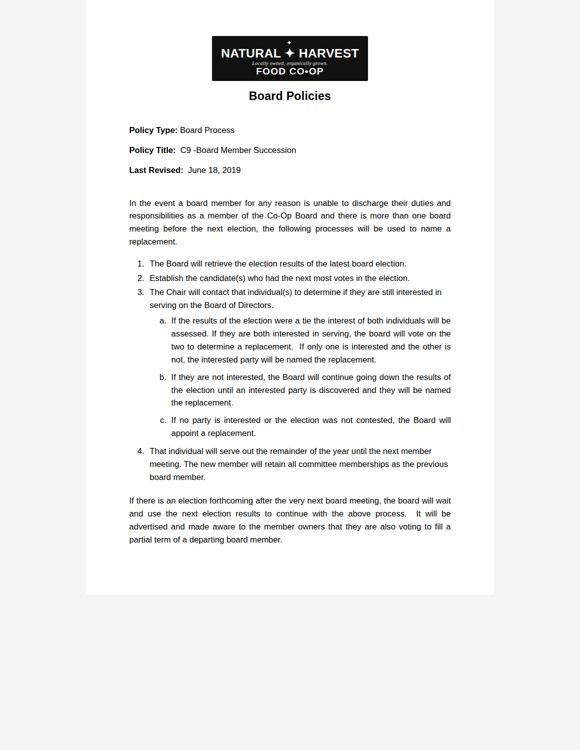✦ NATURAL ✦ HARVEST Locally owned, organically grown. FOOD CO•OP
Board Policies
Policy Type: Board Process
Policy Title: C9 -Board Member Succession
Last Revised: June 18, 2019
In the event a board member for any reason is unable to discharge their duties and responsibilities as a member of the Co-Op Board and there is more than one board meeting before the next election, the following processes will be used to name a replacement.
The Board will retrieve the election results of the latest board election.
Establish the candidate(s) who had the next most votes in the election.
The Chair will contact that individual(s) to determine if they are still interested in serving on the Board of Directors.
If the results of the election were a tie the interest of both individuals will be assessed. If they are both interested in serving, the board will vote on the two to determine a replacement. If only one is interested and the other is not, the interested party will be named the replacement.
If they are not interested, the Board will continue going down the results of the election until an interested party is discovered and they will be named the replacement.
If no party is interested or the election was not contested, the Board will appoint a replacement.
That individual will serve out the remainder of the year until the next member meeting. The new member will retain all committee memberships as the previous board member.
If there is an election forthcoming after the very next board meeting, the board will wait and use the next election results to continue with the above process. It will be advertised and made aware to the member owners that they are also voting to fill a partial term of a departing board member.